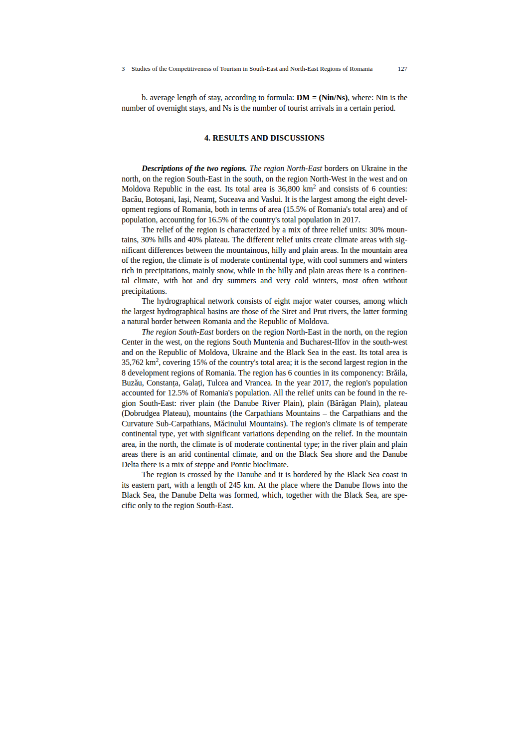3 Studies of the Competitiveness of Tourism in South-East and North-East Regions of Romania 127
b. average length of stay, according to formula: DM = (Nin/Ns), where: Nin is the number of overnight stays, and Ns is the number of tourist arrivals in a certain period.
4. RESULTS AND DISCUSSIONS
Descriptions of the two regions. The region North-East borders on Ukraine in the north, on the region South-East in the south, on the region North-West in the west and on Moldova Republic in the east. Its total area is 36,800 km2 and consists of 6 counties: Bacău, Botoșani, Iași, Neamț, Suceava and Vaslui. It is the largest among the eight development regions of Romania, both in terms of area (15.5% of Romania's total area) and of population, accounting for 16.5% of the country's total population in 2017.
The relief of the region is characterized by a mix of three relief units: 30% mountains, 30% hills and 40% plateau. The different relief units create climate areas with significant differences between the mountainous, hilly and plain areas. In the mountain area of the region, the climate is of moderate continental type, with cool summers and winters rich in precipitations, mainly snow, while in the hilly and plain areas there is a continental climate, with hot and dry summers and very cold winters, most often without precipitations.
The hydrographical network consists of eight major water courses, among which the largest hydrographical basins are those of the Siret and Prut rivers, the latter forming a natural border between Romania and the Republic of Moldova.
The region South-East borders on the region North-East in the north, on the region Center in the west, on the regions South Muntenia and Bucharest-Ilfov in the south-west and on the Republic of Moldova, Ukraine and the Black Sea in the east. Its total area is 35,762 km2, covering 15% of the country's total area; it is the second largest region in the 8 development regions of Romania. The region has 6 counties in its componency: Brăila, Buzău, Constanța, Galați, Tulcea and Vrancea. In the year 2017, the region's population accounted for 12.5% of Romania's population. All the relief units can be found in the region South-East: river plain (the Danube River Plain), plain (Bărăgan Plain), plateau (Dobrudgea Plateau), mountains (the Carpathians Mountains – the Carpathians and the Curvature Sub-Carpathians, Măcinului Mountains). The region's climate is of temperate continental type, yet with significant variations depending on the relief. In the mountain area, in the north, the climate is of moderate continental type; in the river plain and plain areas there is an arid continental climate, and on the Black Sea shore and the Danube Delta there is a mix of steppe and Pontic bioclimate.
The region is crossed by the Danube and it is bordered by the Black Sea coast in its eastern part, with a length of 245 km. At the place where the Danube flows into the Black Sea, the Danube Delta was formed, which, together with the Black Sea, are specific only to the region South-East.